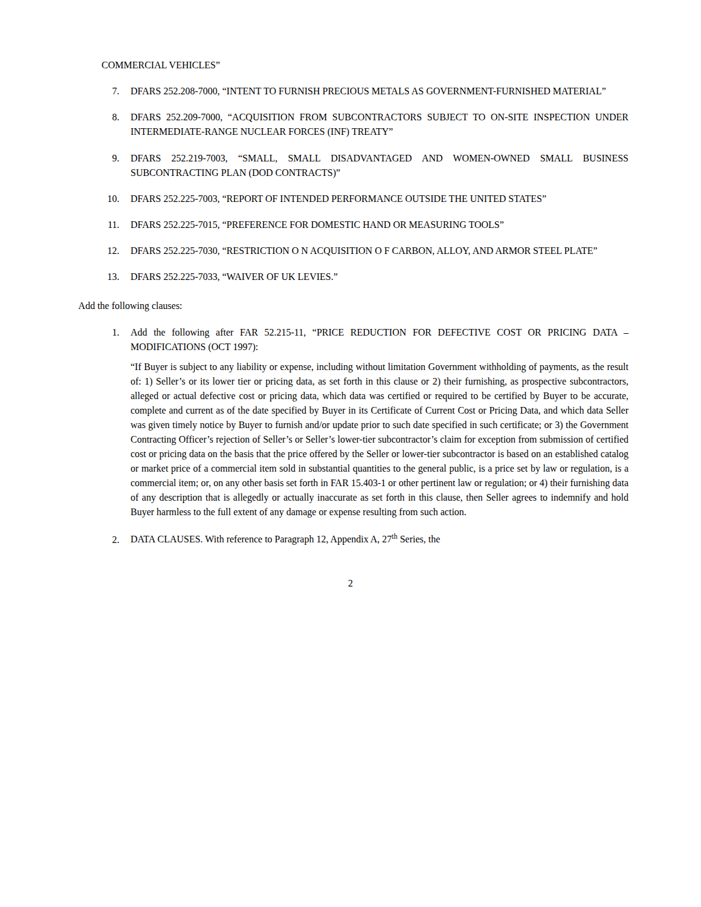COMMERCIAL VEHICLES”
DFARS 252.208-7000, “INTENT TO FURNISH PRECIOUS METALS AS GOVERNMENT-FURNISHED MATERIAL”
DFARS 252.209-7000, “ACQUISITION FROM SUBCONTRACTORS SUBJECT TO ON-SITE INSPECTION UNDER INTERMEDIATE-RANGE NUCLEAR FORCES (INF) TREATY”
DFARS 252.219-7003, “SMALL, SMALL DISADVANTAGED AND WOMEN-OWNED SMALL BUSINESS SUBCONTRACTING PLAN (DOD CONTRACTS)”
DFARS 252.225-7003, “REPORT OF INTENDED PERFORMANCE OUTSIDE THE UNITED STATES”
DFARS 252.225-7015, “PREFERENCE FOR DOMESTIC HAND OR MEASURING TOOLS”
DFARS 252.225-7030, “RESTRICTION O N ACQUISITION O F CARBON, ALLOY, AND ARMOR STEEL PLATE”
DFARS 252.225-7033, “WAIVER OF UK LEVIES.”
Add the following clauses:
Add the following after FAR 52.215-11, “PRICE REDUCTION FOR DEFECTIVE COST OR PRICING DATA – MODIFICATIONS (OCT 1997):
“If Buyer is subject to any liability or expense, including without limitation Government withholding of payments, as the result of: 1) Seller’s or its lower tier or pricing data, as set forth in this clause or 2) their furnishing, as prospective subcontractors, alleged or actual defective cost or pricing data, which data was certified or required to be certified by Buyer to be accurate, complete and current as of the date specified by Buyer in its Certificate of Current Cost or Pricing Data, and which data Seller was given timely notice by Buyer to furnish and/or update prior to such date specified in such certificate; or 3) the Government Contracting Officer’s rejection of Seller’s or Seller’s lower-tier subcontractor’s claim for exception from submission of certified cost or pricing data on the basis that the price offered by the Seller or lower-tier subcontractor is based on an established catalog or market price of a commercial item sold in substantial quantities to the general public, is a price set by law or regulation, is a commercial item; or, on any other basis set forth in FAR 15.403-1 or other pertinent law or regulation; or 4) their furnishing data of any description that is allegedly or actually inaccurate as set forth in this clause, then Seller agrees to indemnify and hold Buyer harmless to the full extent of any damage or expense resulting from such action.
DATA CLAUSES. With reference to Paragraph 12, Appendix A, 27th Series, the
2